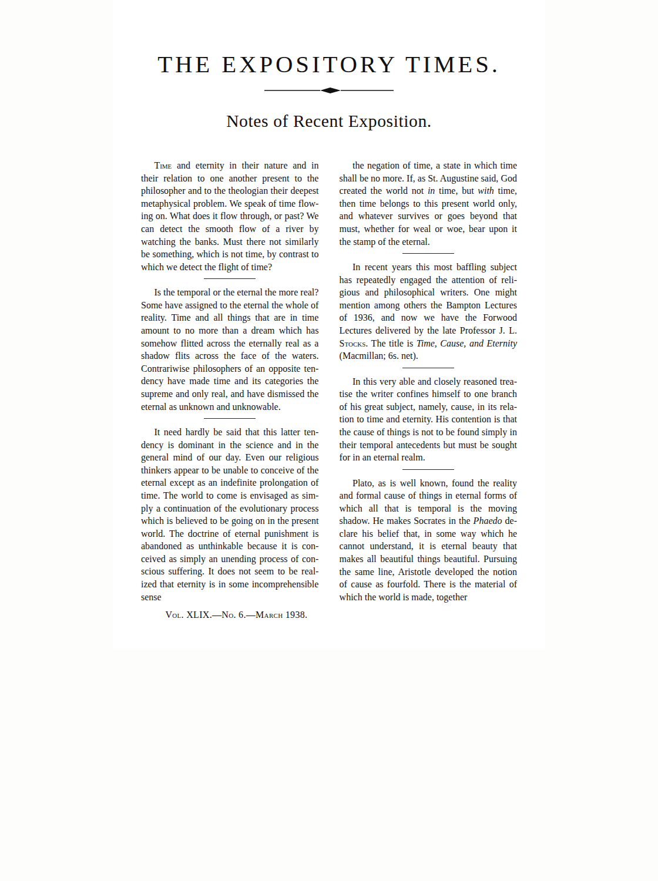THE EXPOSITORY TIMES.
Notes of Recent Exposition.
Time and eternity in their nature and in their relation to one another present to the philosopher and to the theologian their deepest metaphysical problem. We speak of time flowing on. What does it flow through, or past? We can detect the smooth flow of a river by watching the banks. Must there not similarly be something, which is not time, by contrast to which we detect the flight of time?
Is the temporal or the eternal the more real? Some have assigned to the eternal the whole of reality. Time and all things that are in time amount to no more than a dream which has somehow flitted across the eternally real as a shadow flits across the face of the waters. Contrariwise philosophers of an opposite tendency have made time and its categories the supreme and only real, and have dismissed the eternal as unknown and unknowable.
It need hardly be said that this latter tendency is dominant in the science and in the general mind of our day. Even our religious thinkers appear to be unable to conceive of the eternal except as an indefinite prolongation of time. The world to come is envisaged as simply a continuation of the evolutionary process which is believed to be going on in the present world. The doctrine of eternal punishment is abandoned as unthinkable because it is conceived as simply an unending process of conscious suffering. It does not seem to be realized that eternity is in some incomprehensible sense
Vol. XLIX.—No. 6.—March 1938.
the negation of time, a state in which time shall be no more. If, as St. Augustine said, God created the world not in time, but with time, then time belongs to this present world only, and whatever survives or goes beyond that must, whether for weal or woe, bear upon it the stamp of the eternal.
In recent years this most baffling subject has repeatedly engaged the attention of religious and philosophical writers. One might mention among others the Bampton Lectures of 1936, and now we have the Forwood Lectures delivered by the late Professor J. L. Stocks. The title is Time, Cause, and Eternity (Macmillan; 6s. net).
In this very able and closely reasoned treatise the writer confines himself to one branch of his great subject, namely, cause, in its relation to time and eternity. His contention is that the cause of things is not to be found simply in their temporal antecedents but must be sought for in an eternal realm.
Plato, as is well known, found the reality and formal cause of things in eternal forms of which all that is temporal is the moving shadow. He makes Socrates in the Phaedo declare his belief that, in some way which he cannot understand, it is eternal beauty that makes all beautiful things beautiful. Pursuing the same line, Aristotle developed the notion of cause as fourfold. There is the material of which the world is made, together